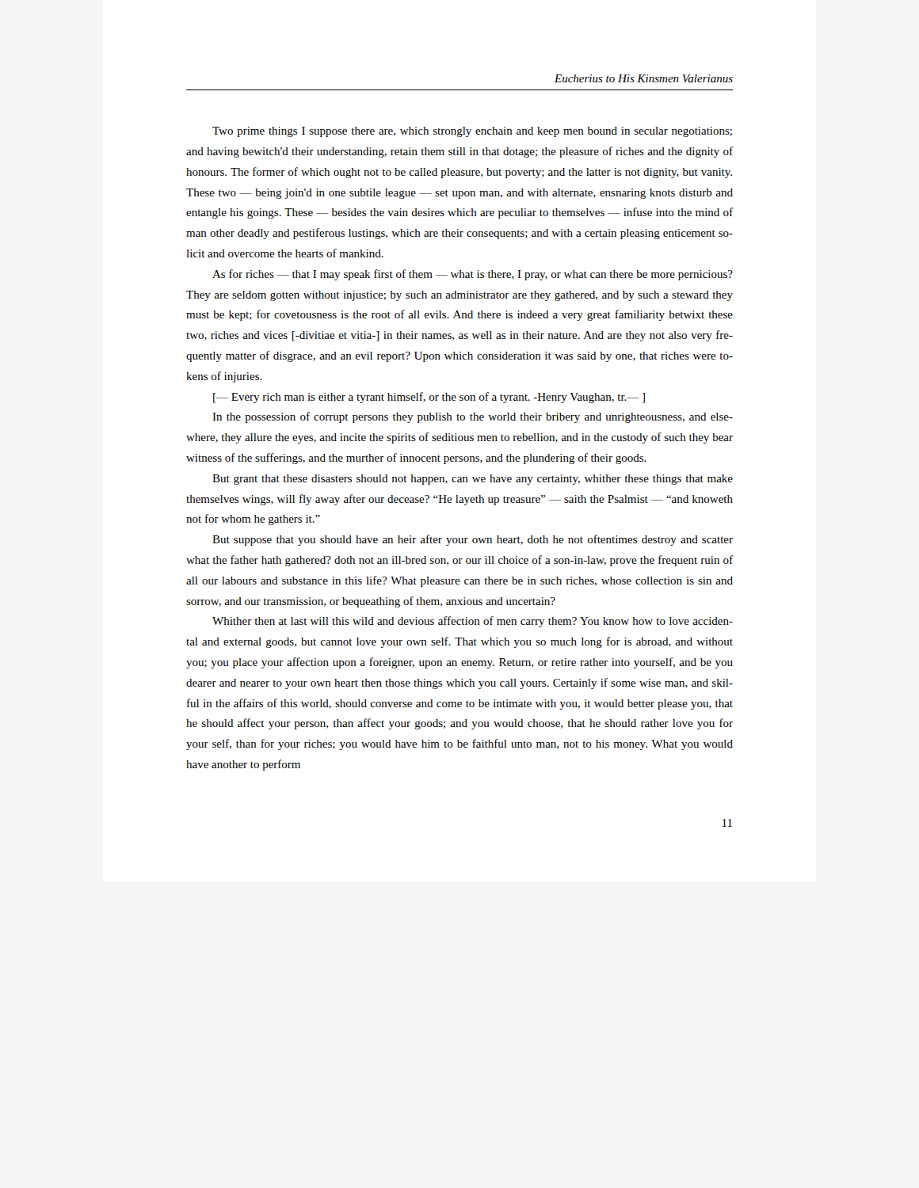Eucherius to His Kinsmen Valerianus
Two prime things I suppose there are, which strongly enchain and keep men bound in secular negotiations; and having bewitch'd their understanding, retain them still in that dotage; the pleasure of riches and the dignity of honours. The former of which ought not to be called pleasure, but poverty; and the latter is not dignity, but vanity. These two — being join'd in one subtile league — set upon man, and with alternate, ensnaring knots disturb and entangle his goings. These — besides the vain desires which are peculiar to themselves — infuse into the mind of man other deadly and pestiferous lustings, which are their consequents; and with a certain pleasing enticement solicit and overcome the hearts of mankind.
As for riches — that I may speak first of them — what is there, I pray, or what can there be more pernicious? They are seldom gotten without injustice; by such an administrator are they gathered, and by such a steward they must be kept; for covetousness is the root of all evils. And there is indeed a very great familiarity betwixt these two, riches and vices [-divitiae et vitia-] in their names, as well as in their nature. And are they not also very frequently matter of disgrace, and an evil report? Upon which consideration it was said by one, that riches were tokens of injuries.
[— Every rich man is either a tyrant himself, or the son of a tyrant. -Henry Vaughan, tr.— ]
In the possession of corrupt persons they publish to the world their bribery and unrighteousness, and elsewhere, they allure the eyes, and incite the spirits of seditious men to rebellion, and in the custody of such they bear witness of the sufferings, and the murther of innocent persons, and the plundering of their goods.
But grant that these disasters should not happen, can we have any certainty, whither these things that make themselves wings, will fly away after our decease? “He layeth up treasure” — saith the Psalmist — “and knoweth not for whom he gathers it.”
But suppose that you should have an heir after your own heart, doth he not oftentimes destroy and scatter what the father hath gathered? doth not an ill-bred son, or our ill choice of a son-in-law, prove the frequent ruin of all our labours and substance in this life? What pleasure can there be in such riches, whose collection is sin and sorrow, and our transmission, or bequeathing of them, anxious and uncertain?
Whither then at last will this wild and devious affection of men carry them? You know how to love accidental and external goods, but cannot love your own self. That which you so much long for is abroad, and without you; you place your affection upon a foreigner, upon an enemy. Return, or retire rather into yourself, and be you dearer and nearer to your own heart then those things which you call yours. Certainly if some wise man, and skilful in the affairs of this world, should converse and come to be intimate with you, it would better please you, that he should affect your person, than affect your goods; and you would choose, that he should rather love you for your self, than for your riches; you would have him to be faithful unto man, not to his money. What you would have another to perform
11